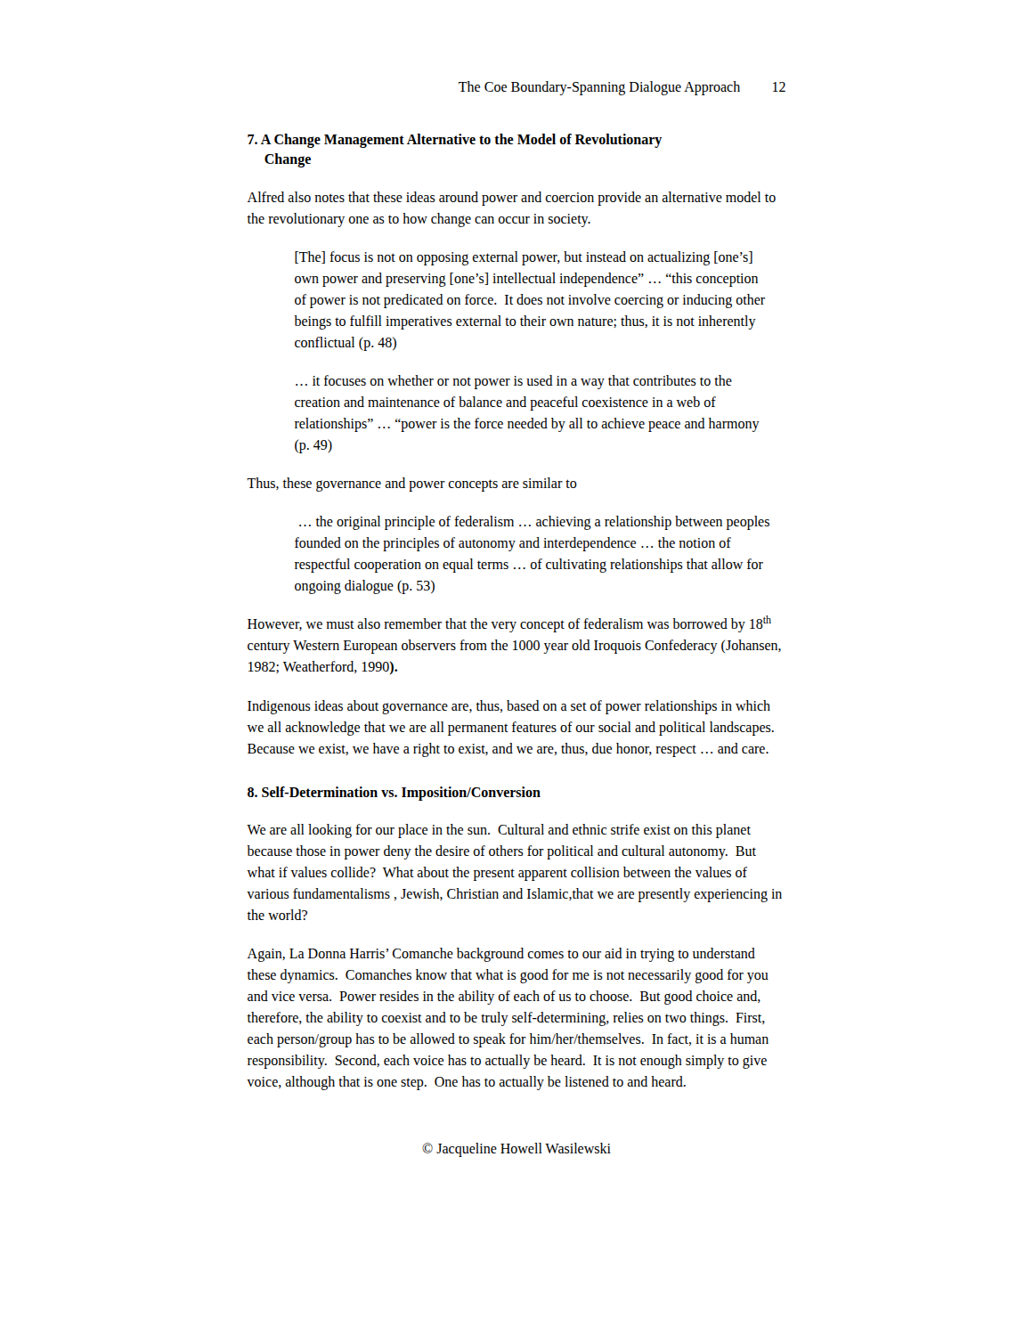The Coe Boundary-Spanning Dialogue Approach12
7. A Change Management Alternative to the Model of Revolutionary Change
Alfred also notes that these ideas around power and coercion provide an alternative model to the revolutionary one as to how change can occur in society.
[The] focus is not on opposing external power, but instead on actualizing [one’s] own power and preserving [one’s] intellectual independence” … “this conception of power is not predicated on force. It does not involve coercing or inducing other beings to fulfill imperatives external to their own nature; thus, it is not inherently conflictual (p. 48)
… it focuses on whether or not power is used in a way that contributes to the creation and maintenance of balance and peaceful coexistence in a web of relationships” … “power is the force needed by all to achieve peace and harmony (p. 49)
Thus, these governance and power concepts are similar to
… the original principle of federalism … achieving a relationship between peoples founded on the principles of autonomy and interdependence … the notion of respectful cooperation on equal terms … of cultivating relationships that allow for ongoing dialogue (p. 53)
However, we must also remember that the very concept of federalism was borrowed by 18th century Western European observers from the 1000 year old Iroquois Confederacy (Johansen, 1982; Weatherford, 1990).
Indigenous ideas about governance are, thus, based on a set of power relationships in which we all acknowledge that we are all permanent features of our social and political landscapes. Because we exist, we have a right to exist, and we are, thus, due honor, respect … and care.
8. Self-Determination vs. Imposition/Conversion
We are all looking for our place in the sun. Cultural and ethnic strife exist on this planet because those in power deny the desire of others for political and cultural autonomy. But what if values collide? What about the present apparent collision between the values of various fundamentalisms , Jewish, Christian and Islamic,that we are presently experiencing in the world?
Again, La Donna Harris’ Comanche background comes to our aid in trying to understand these dynamics. Comanches know that what is good for me is not necessarily good for you and vice versa. Power resides in the ability of each of us to choose. But good choice and, therefore, the ability to coexist and to be truly self-determining, relies on two things. First, each person/group has to be allowed to speak for him/her/themselves. In fact, it is a human responsibility. Second, each voice has to actually be heard. It is not enough simply to give voice, although that is one step. One has to actually be listened to and heard.
© Jacqueline Howell Wasilewski